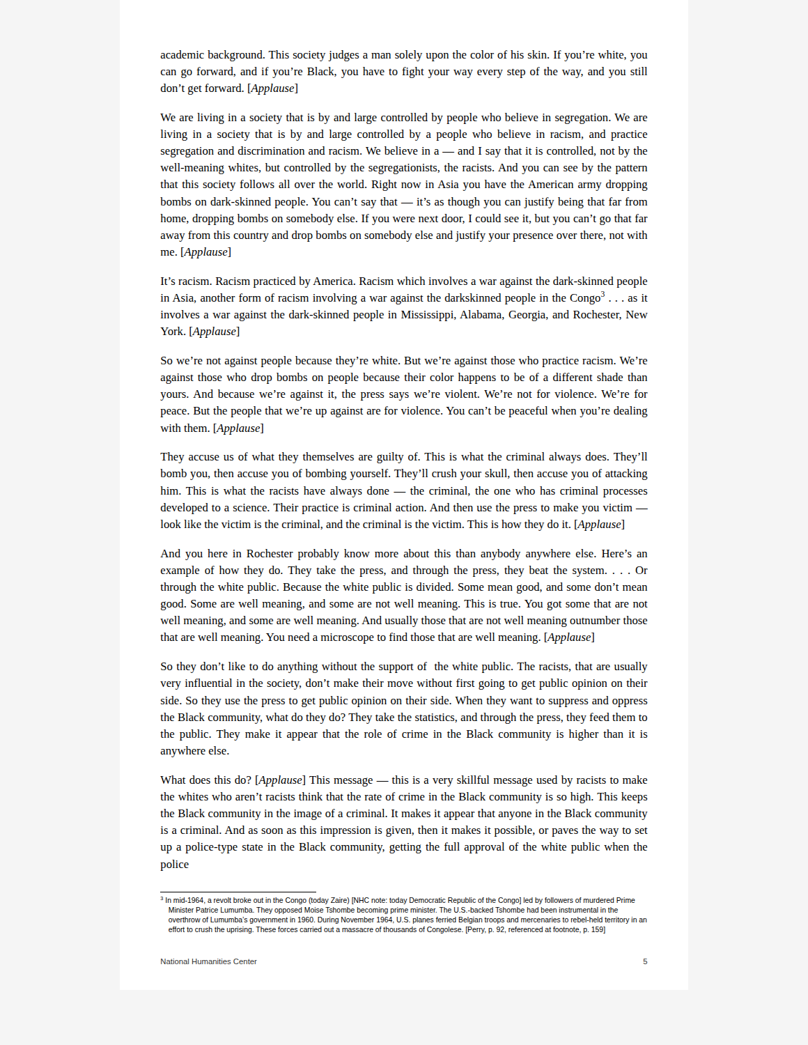academic background. This society judges a man solely upon the color of his skin. If you’re white, you can go forward, and if you’re Black, you have to fight your way every step of the way, and you still don’t get forward. [Applause]
We are living in a society that is by and large controlled by people who believe in segregation. We are living in a society that is by and large controlled by a people who believe in racism, and practice segregation and discrimination and racism. We believe in a — and I say that it is controlled, not by the well-meaning whites, but controlled by the segregationists, the racists. And you can see by the pattern that this society follows all over the world. Right now in Asia you have the American army dropping bombs on dark-skinned people. You can’t say that — it’s as though you can justify being that far from home, dropping bombs on somebody else. If you were next door, I could see it, but you can’t go that far away from this country and drop bombs on somebody else and justify your presence over there, not with me. [Applause]
It’s racism. Racism practiced by America. Racism which involves a war against the dark-skinned people in Asia, another form of racism involving a war against the darkskinned people in the Congo3 . . . as it involves a war against the dark-skinned people in Mississippi, Alabama, Georgia, and Rochester, New York. [Applause]
So we’re not against people because they’re white. But we’re against those who practice racism. We’re against those who drop bombs on people because their color happens to be of a different shade than yours. And because we’re against it, the press says we’re violent. We’re not for violence. We’re for peace. But the people that we’re up against are for violence. You can’t be peaceful when you’re dealing with them. [Applause]
They accuse us of what they themselves are guilty of. This is what the criminal always does. They’ll bomb you, then accuse you of bombing yourself. They’ll crush your skull, then accuse you of attacking him. This is what the racists have always done — the criminal, the one who has criminal processes developed to a science. Their practice is criminal action. And then use the press to make you victim — look like the victim is the criminal, and the criminal is the victim. This is how they do it. [Applause]
And you here in Rochester probably know more about this than anybody anywhere else. Here’s an example of how they do. They take the press, and through the press, they beat the system. . . . Or through the white public. Because the white public is divided. Some mean good, and some don’t mean good. Some are well meaning, and some are not well meaning. This is true. You got some that are not well meaning, and some are well meaning. And usually those that are not well meaning outnumber those that are well meaning. You need a microscope to find those that are well meaning. [Applause]
So they don’t like to do anything without the support of the white public. The racists, that are usually very influential in the society, don’t make their move without first going to get public opinion on their side. So they use the press to get public opinion on their side. When they want to suppress and oppress the Black community, what do they do? They take the statistics, and through the press, they feed them to the public. They make it appear that the role of crime in the Black community is higher than it is anywhere else.
What does this do? [Applause] This message — this is a very skillful message used by racists to make the whites who aren’t racists think that the rate of crime in the Black community is so high. This keeps the Black community in the image of a criminal. It makes it appear that anyone in the Black community is a criminal. And as soon as this impression is given, then it makes it possible, or paves the way to set up a police-type state in the Black community, getting the full approval of the white public when the police
3 In mid-1964, a revolt broke out in the Congo (today Zaire) [NHC note: today Democratic Republic of the Congo] led by followers of murdered Prime
Minister Patrice Lumumba. They opposed Moise Tshombe becoming prime minister. The U.S.-backed Tshombe had been instrumental in the overthrow of Lumumba’s government in 1960. During November 1964, U.S. planes ferried Belgian troops and mercenaries to rebel-held territory in an effort to crush the uprising. These forces carried out a massacre of thousands of Congolese. [Perry, p. 92, referenced at footnote, p. 159]
National Humanities Center 5